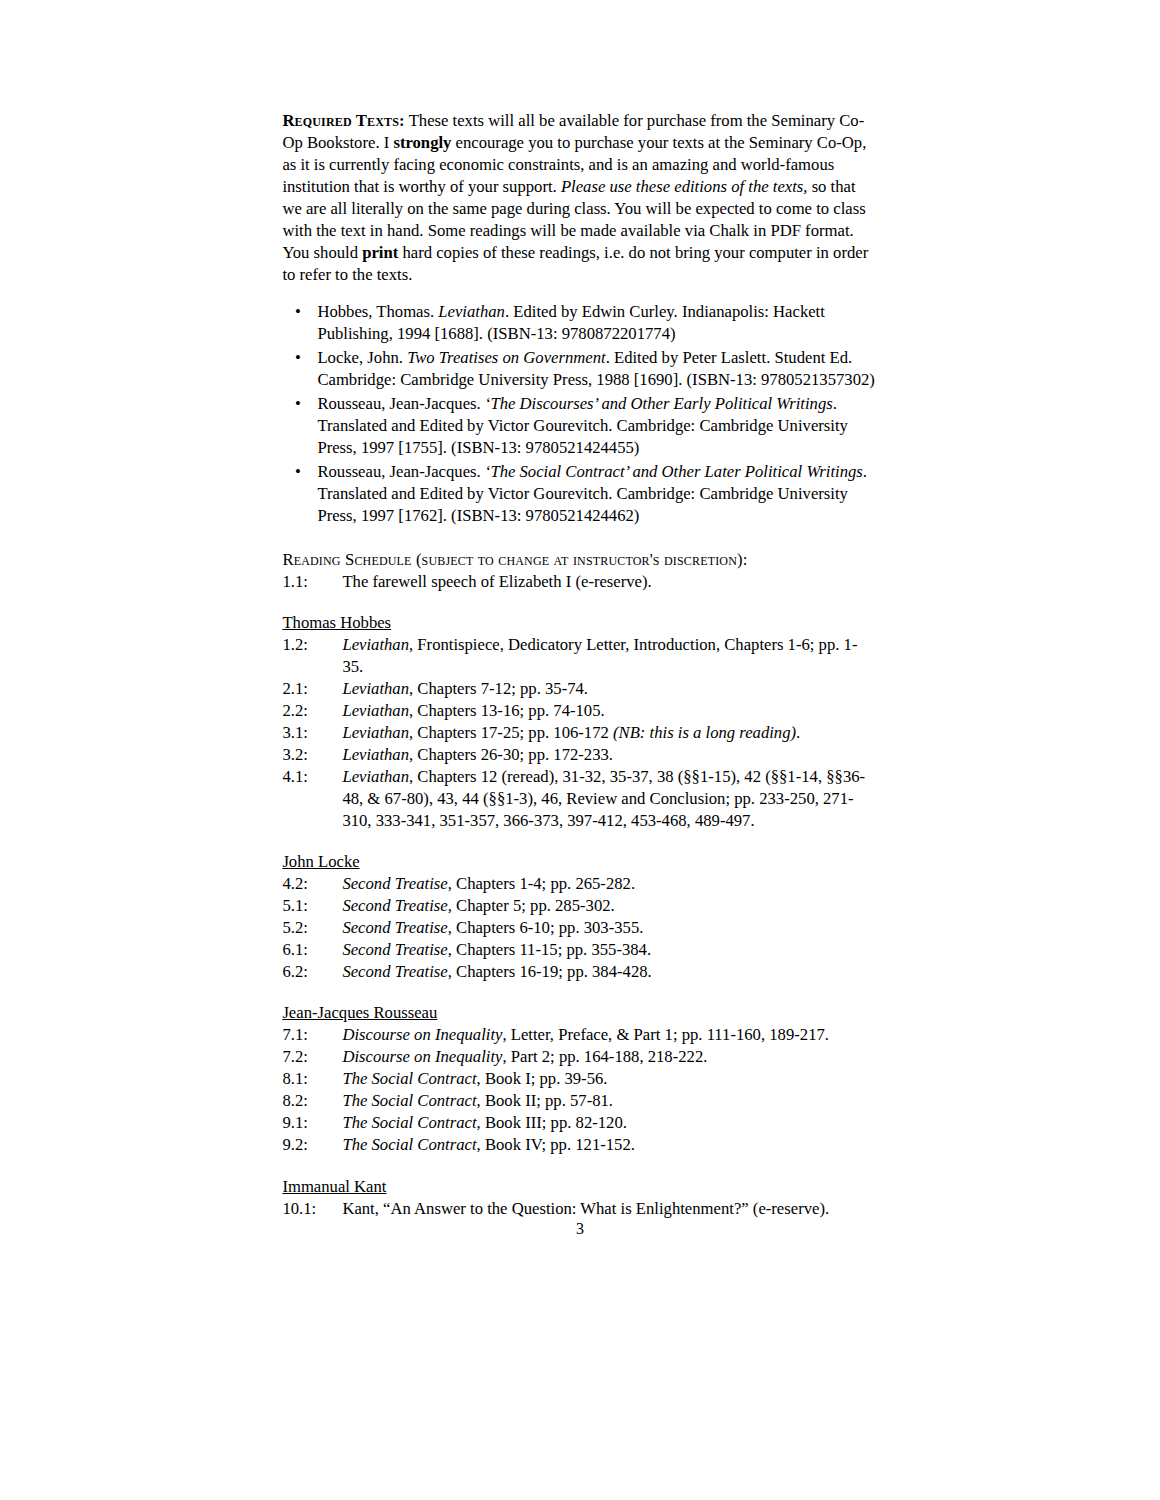Required Texts: These texts will all be available for purchase from the Seminary Co-Op Bookstore. I strongly encourage you to purchase your texts at the Seminary Co-Op, as it is currently facing economic constraints, and is an amazing and world-famous institution that is worthy of your support. Please use these editions of the texts, so that we are all literally on the same page during class. You will be expected to come to class with the text in hand. Some readings will be made available via Chalk in PDF format. You should print hard copies of these readings, i.e. do not bring your computer in order to refer to the texts.
Hobbes, Thomas. Leviathan. Edited by Edwin Curley. Indianapolis: Hackett Publishing, 1994 [1688]. (ISBN-13: 9780872201774)
Locke, John. Two Treatises on Government. Edited by Peter Laslett. Student Ed. Cambridge: Cambridge University Press, 1988 [1690]. (ISBN-13: 9780521357302)
Rousseau, Jean-Jacques. ‘The Discourses’ and Other Early Political Writings. Translated and Edited by Victor Gourevitch. Cambridge: Cambridge University Press, 1997 [1755]. (ISBN-13: 9780521424455)
Rousseau, Jean-Jacques. ‘The Social Contract’ and Other Later Political Writings. Translated and Edited by Victor Gourevitch. Cambridge: Cambridge University Press, 1997 [1762]. (ISBN-13: 9780521424462)
Reading Schedule (subject to change at instructor's discretion):
| 1.1: | The farewell speech of Elizabeth I (e-reserve). |
Thomas Hobbes
| 1.2: | Leviathan , Frontispiece, Dedicatory Letter, Introduction, Chapters 1-6; pp. 1-35. |
| 2.1: | Leviathan , Chapters 7-12; pp. 35-74. |
| 2.2: | Leviathan , Chapters 13-16; pp. 74-105. |
| 3.1: | Leviathan , Chapters 17-25; pp. 106-172 (NB: this is a long reading) . |
| 3.2: | Leviathan , Chapters 26-30; pp. 172-233. |
| 4.1: | Leviathan , Chapters 12 (reread), 31-32, 35-37, 38 (§§1-15), 42 (§§1-14, §§36-48, & 67-80), 43, 44 (§§1-3), 46, Review and Conclusion; pp. 233-250, 271-310, 333-341, 351-357, 366-373, 397-412, 453-468, 489-497. |
John Locke
| 4.2: | Second Treatise , Chapters 1-4; pp. 265-282. |
| 5.1: | Second Treatise, Chapter 5; pp. 285-302. |
| 5.2: | Second Treatise , Chapters 6-10; pp. 303-355. |
| 6.1: | Second Treatise , Chapters 11-15; pp. 355-384. |
| 6.2: | Second Treatise , Chapters 16-19; pp. 384-428. |
Jean-Jacques Rousseau
| 7.1: | Discourse on Inequality , Letter, Preface, & Part 1; pp. 111-160, 189-217. |
| 7.2: | Discourse on Inequality , Part 2; pp. 164-188, 218-222. |
| 8.1: | The Social Contract , Book I; pp. 39-56. |
| 8.2: | The Social Contract , Book II; pp. 57-81. |
| 9.1: | The Social Contract , Book III; pp. 82-120. |
| 9.2: | The Social Contract , Book IV; pp. 121-152. |
Immanual Kant
| 10.1: | Kant, “An Answer to the Question: What is Enlightenment?” (e-reserve). |
3